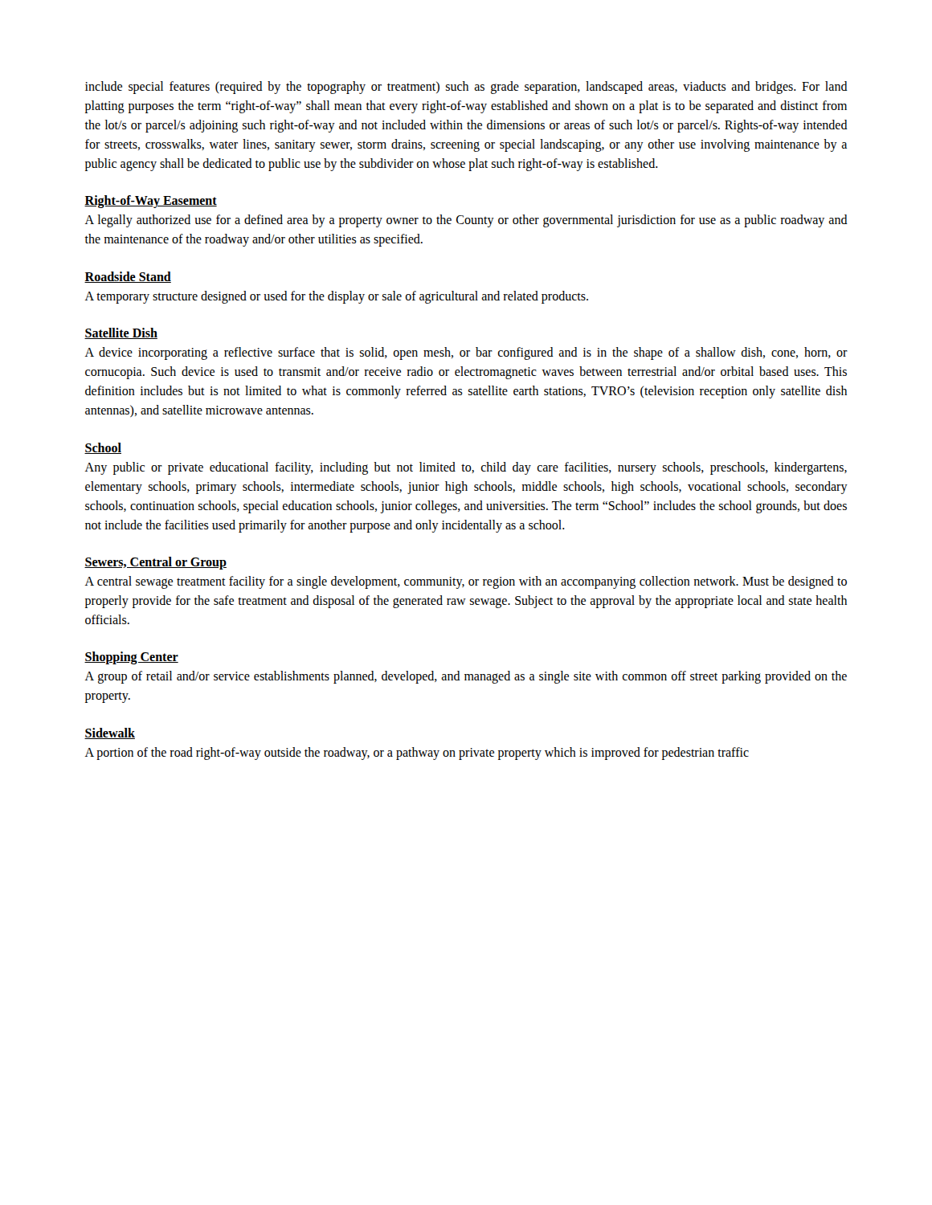include special features (required by the topography or treatment) such as grade separation, landscaped areas, viaducts and bridges. For land platting purposes the term “right-of-way” shall mean that every right-of-way established and shown on a plat is to be separated and distinct from the lot/s or parcel/s adjoining such right-of-way and not included within the dimensions or areas of such lot/s or parcel/s. Rights-of-way intended for streets, crosswalks, water lines, sanitary sewer, storm drains, screening or special landscaping, or any other use involving maintenance by a public agency shall be dedicated to public use by the subdivider on whose plat such right-of-way is established.
Right-of-Way Easement
A legally authorized use for a defined area by a property owner to the County or other governmental jurisdiction for use as a public roadway and the maintenance of the roadway and/or other utilities as specified.
Roadside Stand
A temporary structure designed or used for the display or sale of agricultural and related products.
Satellite Dish
A device incorporating a reflective surface that is solid, open mesh, or bar configured and is in the shape of a shallow dish, cone, horn, or cornucopia. Such device is used to transmit and/or receive radio or electromagnetic waves between terrestrial and/or orbital based uses. This definition includes but is not limited to what is commonly referred as satellite earth stations, TVRO’s (television reception only satellite dish antennas), and satellite microwave antennas.
School
Any public or private educational facility, including but not limited to, child day care facilities, nursery schools, preschools, kindergartens, elementary schools, primary schools, intermediate schools, junior high schools, middle schools, high schools, vocational schools, secondary schools, continuation schools, special education schools, junior colleges, and universities. The term “School” includes the school grounds, but does not include the facilities used primarily for another purpose and only incidentally as a school.
Sewers, Central or Group
A central sewage treatment facility for a single development, community, or region with an accompanying collection network. Must be designed to properly provide for the safe treatment and disposal of the generated raw sewage. Subject to the approval by the appropriate local and state health officials.
Shopping Center
A group of retail and/or service establishments planned, developed, and managed as a single site with common off street parking provided on the property.
Sidewalk
A portion of the road right-of-way outside the roadway, or a pathway on private property which is improved for pedestrian traffic